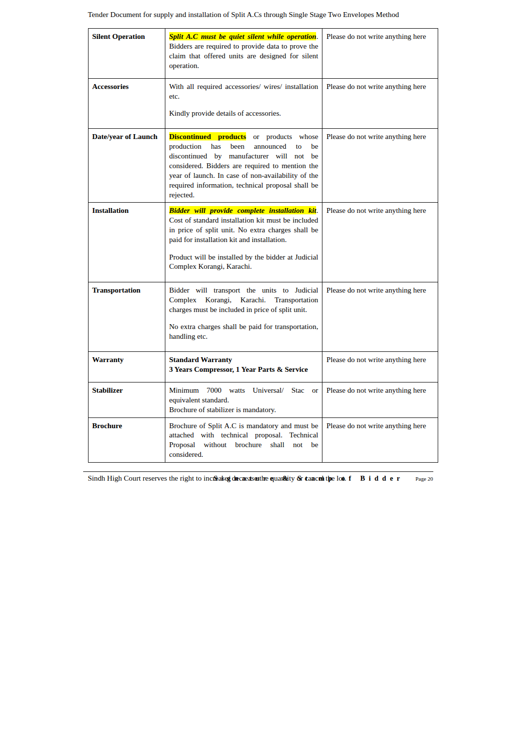Tender Document for supply and installation of Split A.Cs through Single Stage Two Envelopes Method
| Silent Operation | Split A.C must be quiet silent while operation . Bidders are required to provide data to prove the claim that offered units are designed for silent operation. | Please do not write anything here |
| Accessories | With all required accessories/ wires/ installation etc. Kindly provide details of accessories. | Please do not write anything here |
| Date/year of Launch | Discontinued products or products whose production has been announced to be discontinued by manufacturer will not be considered. Bidders are required to mention the year of launch. In case of non-availability of the required information, technical proposal shall be rejected. | Please do not write anything here |
| Installation | Bidder will provide complete installation kit . Cost of standard installation kit must be included in price of split unit. No extra charges shall be paid for installation kit and installation. Product will be installed by the bidder at Judicial Complex Korangi, Karachi. | Please do not write anything here |
| Transportation | Bidder will transport the units to Judicial Complex Korangi, Karachi. Transportation charges must be included in price of split unit. No extra charges shall be paid for transportation, handling etc. | Please do not write anything here |
| Warranty | Standard Warranty 3 Years Compressor, 1 Year Parts & Service | Please do not write anything here |
| Stabilizer | Minimum 7000 watts Universal/ Stac or equivalent standard. Brochure of stabilizer is mandatory. | Please do not write anything here |
| Brochure | Brochure of Split A.C is mandatory and must be attached with technical proposal. Technical Proposal without brochure shall not be considered. | Please do not write anything here |
Sindh High Court reserves the right to increase/ decrease the quantity or cancel the lot.
S i g n a t u r e & S t a m p o f B i d d e r Page 20